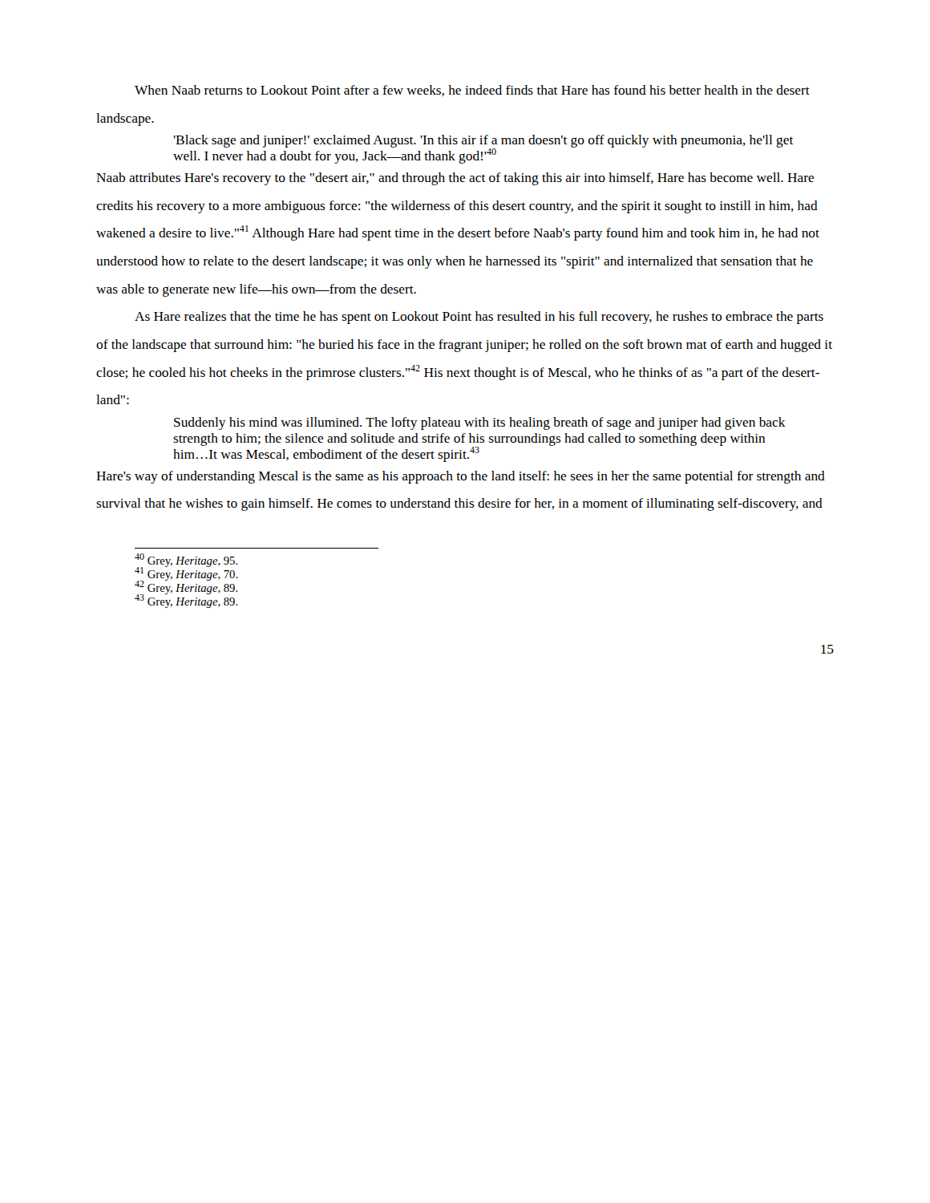When Naab returns to Lookout Point after a few weeks, he indeed finds that Hare has found his better health in the desert landscape.
'Black sage and juniper!' exclaimed August. 'In this air if a man doesn't go off quickly with pneumonia, he'll get well. I never had a doubt for you, Jack—and thank god!'40
Naab attributes Hare's recovery to the "desert air," and through the act of taking this air into himself, Hare has become well. Hare credits his recovery to a more ambiguous force: "the wilderness of this desert country, and the spirit it sought to instill in him, had wakened a desire to live."41 Although Hare had spent time in the desert before Naab's party found him and took him in, he had not understood how to relate to the desert landscape; it was only when he harnessed its "spirit" and internalized that sensation that he was able to generate new life—his own—from the desert.
As Hare realizes that the time he has spent on Lookout Point has resulted in his full recovery, he rushes to embrace the parts of the landscape that surround him: "he buried his face in the fragrant juniper; he rolled on the soft brown mat of earth and hugged it close; he cooled his hot cheeks in the primrose clusters."42 His next thought is of Mescal, who he thinks of as "a part of the desert-land":
Suddenly his mind was illumined. The lofty plateau with its healing breath of sage and juniper had given back strength to him; the silence and solitude and strife of his surroundings had called to something deep within him…It was Mescal, embodiment of the desert spirit.43
Hare's way of understanding Mescal is the same as his approach to the land itself: he sees in her the same potential for strength and survival that he wishes to gain himself. He comes to understand this desire for her, in a moment of illuminating self-discovery, and
40 Grey, Heritage, 95.
41 Grey, Heritage, 70.
42 Grey, Heritage, 89.
43 Grey, Heritage, 89.
15